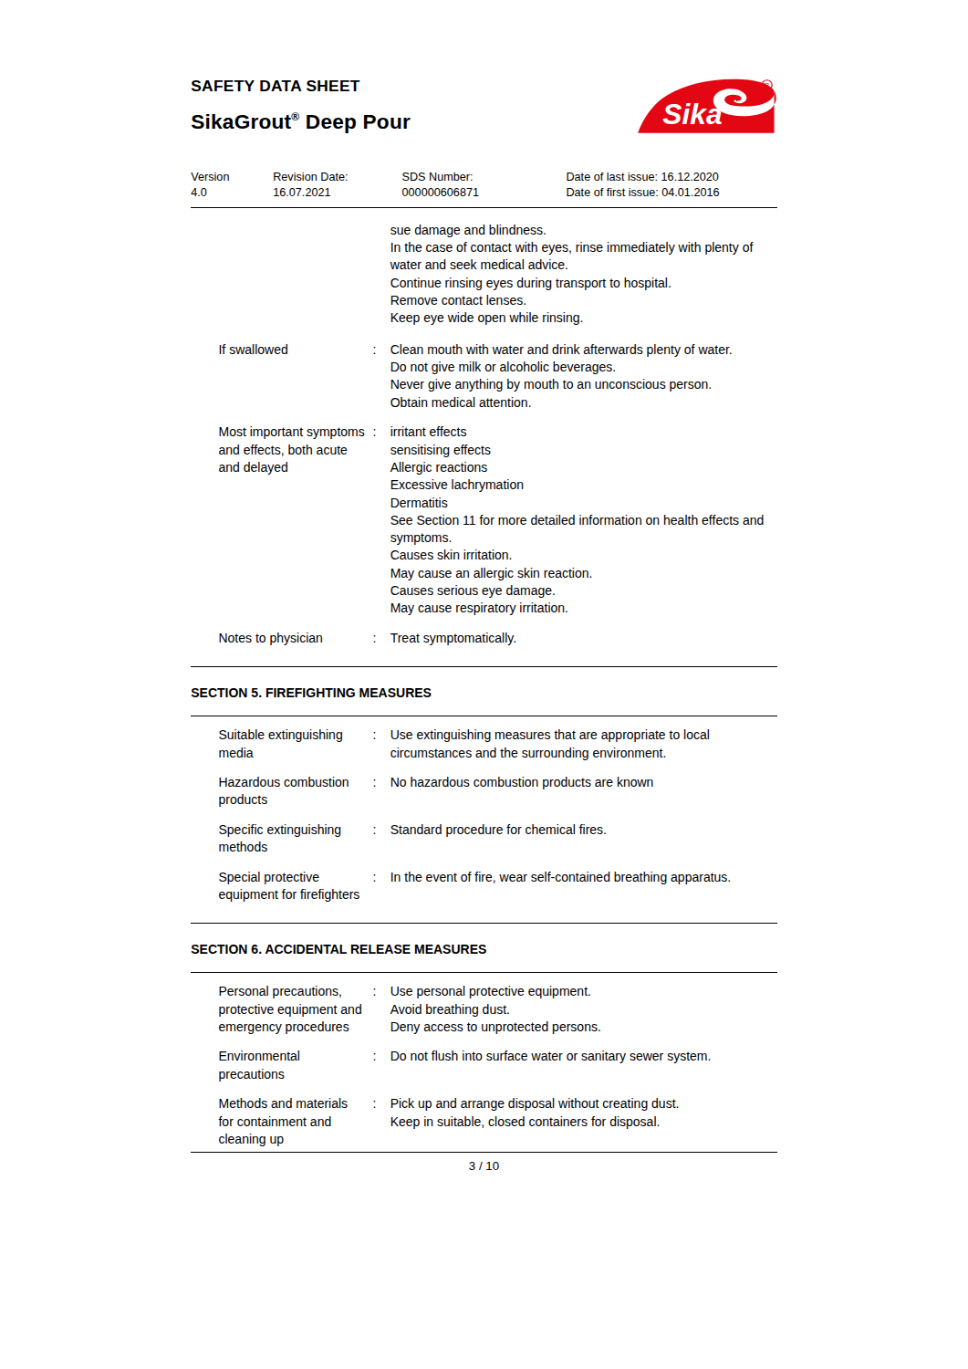SAFETY DATA SHEET
SikaGrout® Deep Pour
Sika R
| Version 4.0 | Revision Date: 16.07.2021 | SDS Number: 000000606871 | Date of last issue: 16.12.2020 Date of first issue: 04.01.2016 |
| | | sue damage and blindness. In the case of contact with eyes, rinse immediately with plenty of water and seek medical advice. Continue rinsing eyes during transport to hospital. Remove contact lenses. Keep eye wide open while rinsing. |
| If swallowed | : | Clean mouth with water and drink afterwards plenty of water. Do not give milk or alcoholic beverages. Never give anything by mouth to an unconscious person. Obtain medical attention. |
| Most important symptoms and effects, both acute and delayed | : | irritant effects sensitising effects Allergic reactions Excessive lachrymation Dermatitis See Section 11 for more detailed information on health effects and symptoms. Causes skin irritation. May cause an allergic skin reaction. Causes serious eye damage. May cause respiratory irritation. |
| Notes to physician | : | Treat symptomatically. |
SECTION 5. FIREFIGHTING MEASURES
| Suitable extinguishing media | : | Use extinguishing measures that are appropriate to local circumstances and the surrounding environment. |
| Hazardous combustion products | : | No hazardous combustion products are known |
| Specific extinguishing methods | : | Standard procedure for chemical fires. |
| Special protective equipment for firefighters | : | In the event of fire, wear self-contained breathing apparatus. |
SECTION 6. ACCIDENTAL RELEASE MEASURES
| Personal precautions, protective equipment and emergency procedures | : | Use personal protective equipment. Avoid breathing dust. Deny access to unprotected persons. |
| Environmental precautions | : | Do not flush into surface water or sanitary sewer system. |
| Methods and materials for containment and cleaning up | : | Pick up and arrange disposal without creating dust. Keep in suitable, closed containers for disposal. |
3 / 10